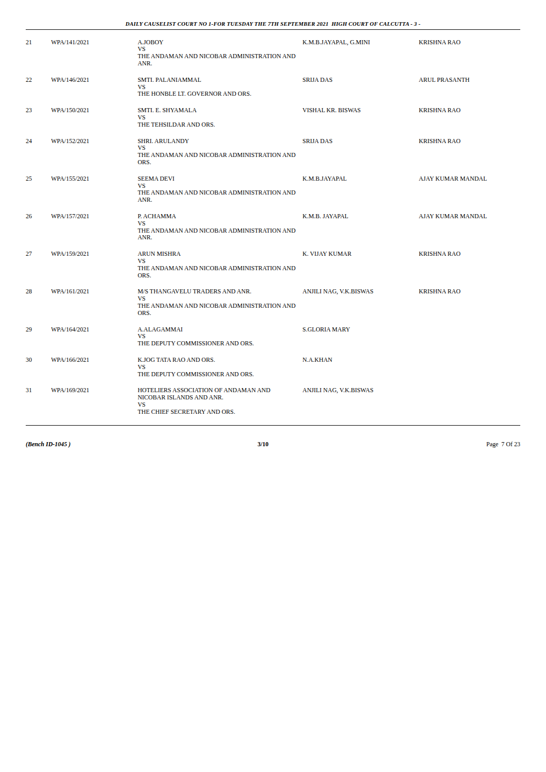DAILY CAUSELIST COURT NO 1-FOR TUESDAY THE 7TH SEPTEMBER 2021 HIGH COURT OF CALCUTTA - 3 -
| 21 | WPA/141/2021 | A.JOBOY VS THE ANDAMAN AND NICOBAR ADMINISTRATION AND ANR. | K.M.B.JAYAPAL, G.MINI | KRISHNA RAO |
| 22 | WPA/146/2021 | SMTI. PALANIAMMAL VS THE HONBLE LT. GOVERNOR AND ORS. | SRIJA DAS | ARUL PRASANTH |
| 23 | WPA/150/2021 | SMTI. E. SHYAMALA VS THE TEHSILDAR AND ORS. | VISHAL KR. BISWAS | KRISHNA RAO |
| 24 | WPA/152/2021 | SHRI. ARULANDY VS THE ANDAMAN AND NICOBAR ADMINISTRATION AND ORS. | SRIJA DAS | KRISHNA RAO |
| 25 | WPA/155/2021 | SEEMA DEVI VS THE ANDAMAN AND NICOBAR ADMINISTRATION AND ANR. | K.M.B.JAYAPAL | AJAY KUMAR MANDAL |
| 26 | WPA/157/2021 | P. ACHAMMA VS THE ANDAMAN AND NICOBAR ADMINISTRATION AND ANR. | K.M.B. JAYAPAL | AJAY KUMAR MANDAL |
| 27 | WPA/159/2021 | ARUN MISHRA VS THE ANDAMAN AND NICOBAR ADMINISTRATION AND ORS. | K. VIJAY KUMAR | KRISHNA RAO |
| 28 | WPA/161/2021 | M/S THANGAVELU TRADERS AND ANR. VS THE ANDAMAN AND NICOBAR ADMINISTRATION AND ORS. | ANJILI NAG, V.K.BISWAS | KRISHNA RAO |
| 29 | WPA/164/2021 | A.ALAGAMMAI VS THE DEPUTY COMMISSIONER AND ORS. | S.GLORIA MARY | |
| 30 | WPA/166/2021 | K.JOG TATA RAO AND ORS. VS THE DEPUTY COMMISSIONER AND ORS. | N.A.KHAN | |
| 31 | WPA/169/2021 | HOTELIERS ASSOCIATION OF ANDAMAN AND NICOBAR ISLANDS AND ANR. VS THE CHIEF SECRETARY AND ORS. | ANJILI NAG, V.K.BISWAS | |
(Bench ID-1045 )
3/10
Page 7 Of 23